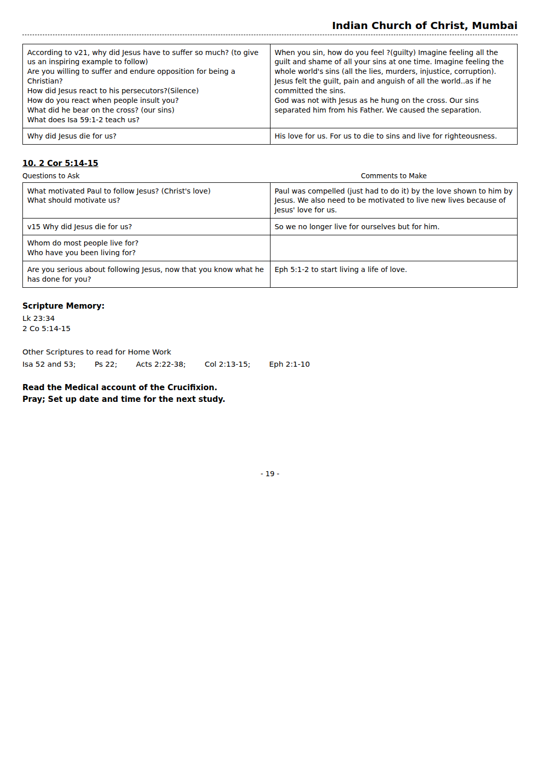Indian Church of Christ, Mumbai
| According to v21, why did Jesus have to suffer so much? (to give us an inspiring example to follow) Are you willing to suffer and endure opposition for being a Christian? How did Jesus react to his persecutors?(Silence) How do you react when people insult you? What did he bear on the cross? (our sins) What does Isa 59:1-2 teach us? | When you sin, how do you feel ?(guilty) Imagine feeling all the guilt and shame of all your sins at one time. Imagine feeling the whole world's sins (all the lies, murders, injustice, corruption). Jesus felt the guilt, pain and anguish of all the world..as if he committed the sins. God was not with Jesus as he hung on the cross. Our sins separated him from his Father. We caused the separation. |
| Why did Jesus die for us? | His love for us. For us to die to sins and live for righteousness. |
10. 2 Cor 5:14-15
Questions to Ask Comments to Make
| What motivated Paul to follow Jesus? (Christ's love) What should motivate us? | Paul was compelled (just had to do it) by the love shown to him by Jesus. We also need to be motivated to live new lives because of Jesus' love for us. |
| v15 Why did Jesus die for us? | So we no longer live for ourselves but for him. |
| Whom do most people live for? Who have you been living for? | |
| Are you serious about following Jesus, now that you know what he has done for you? | Eph 5:1-2 to start living a life of love. |
Scripture Memory:
Lk 23:34
2 Co 5:14-15
Other Scriptures to read for Home Work
Isa 52 and 53; Ps 22; Acts 2:22-38; Col 2:13-15; Eph 2:1-10
Read the Medical account of the Crucifixion.
Pray; Set up date and time for the next study.
- 19 -